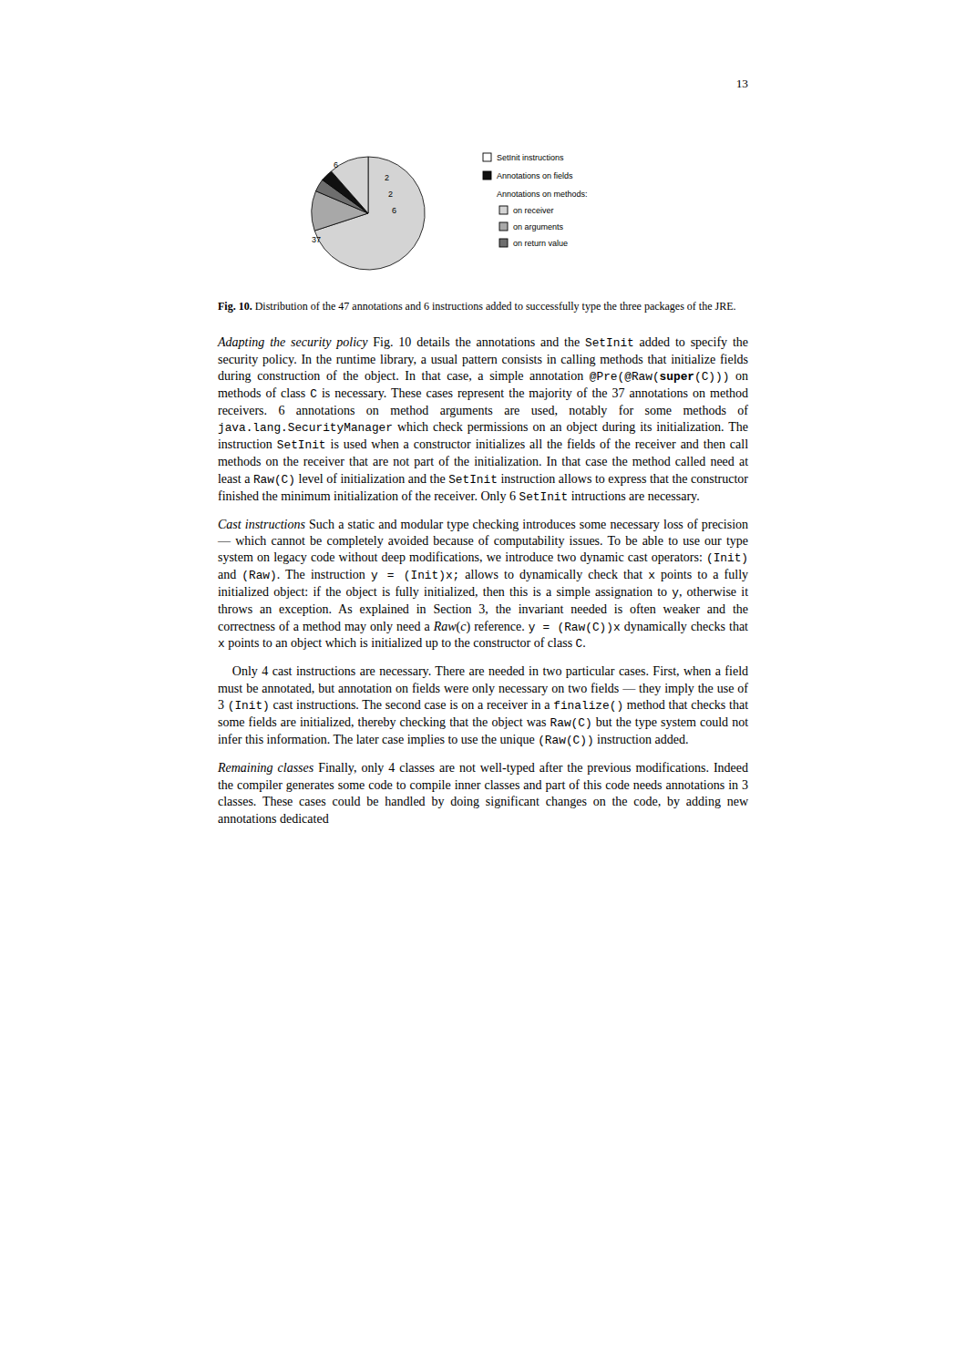13
slice 1: 37/53 = 251.3deg from -90 to 161.3 37 6 2 2 6 SetInit instructions Annotations on fields Annotations on methods: on receiver on arguments on return value
Fig. 10. Distribution of the 47 annotations and 6 instructions added to successfully type the three packages of the JRE.
Adapting the security policy Fig. 10 details the annotations and the SetInit added to specify the security policy. In the runtime library, a usual pattern consists in calling methods that initialize fields during construction of the object. In that case, a simple annotation @Pre(@Raw(super(C))) on methods of class C is necessary. These cases represent the majority of the 37 annotations on method receivers. 6 annotations on method arguments are used, notably for some methods of java.lang.SecurityManager which check permissions on an object during its initialization. The instruction SetInit is used when a constructor initializes all the fields of the receiver and then call methods on the receiver that are not part of the initialization. In that case the method called need at least a Raw(C) level of initialization and the SetInit instruction allows to express that the constructor finished the minimum initialization of the receiver. Only 6 SetInit intructions are necessary.
Cast instructions Such a static and modular type checking introduces some necessary loss of precision — which cannot be completely avoided because of computability issues. To be able to use our type system on legacy code without deep modifications, we introduce two dynamic cast operators: (Init) and (Raw). The instruction y = (Init)x; allows to dynamically check that x points to a fully initialized object: if the object is fully initialized, then this is a simple assignation to y, otherwise it throws an exception. As explained in Section 3, the invariant needed is often weaker and the correctness of a method may only need a Raw(c) reference. y = (Raw(C))x dynamically checks that x points to an object which is initialized up to the constructor of class C.
Only 4 cast instructions are necessary. There are needed in two particular cases. First, when a field must be annotated, but annotation on fields were only necessary on two fields — they imply the use of 3 (Init) cast instructions. The second case is on a receiver in a finalize() method that checks that some fields are initialized, thereby checking that the object was Raw(C) but the type system could not infer this information. The later case implies to use the unique (Raw(C)) instruction added.
Remaining classes Finally, only 4 classes are not well-typed after the previous modifications. Indeed the compiler generates some code to compile inner classes and part of this code needs annotations in 3 classes. These cases could be handled by doing significant changes on the code, by adding new annotations dedicated